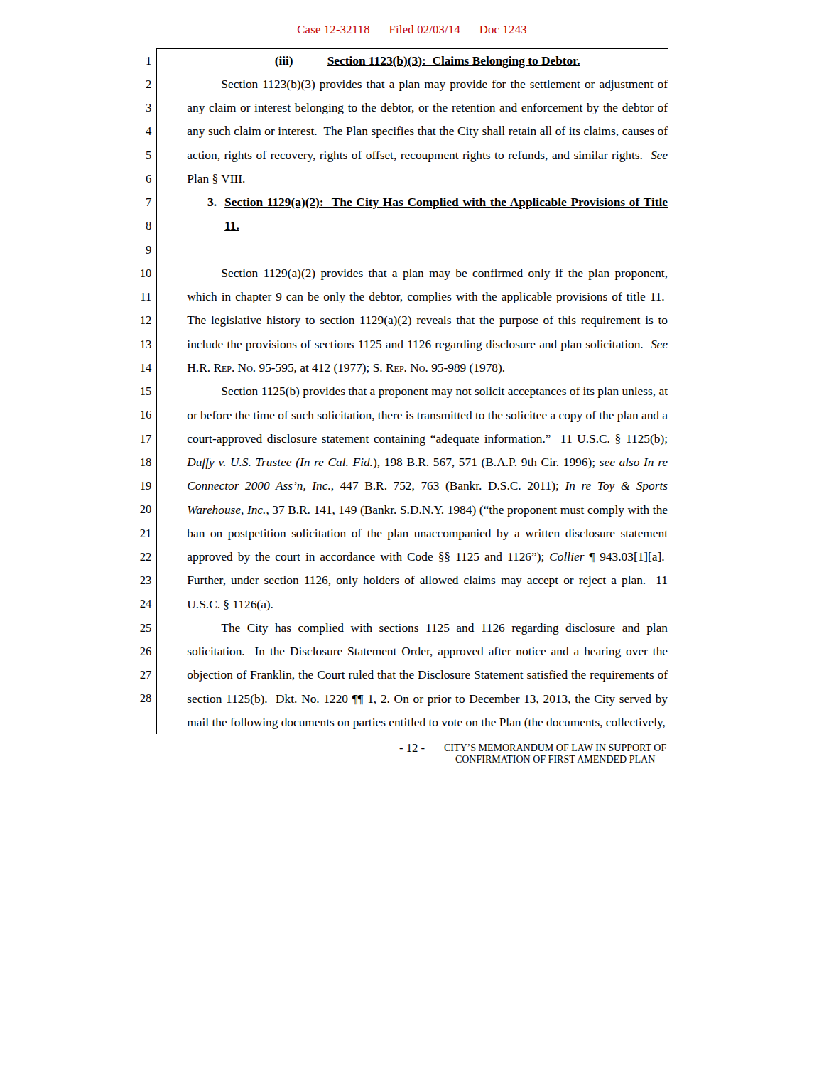Case 12-32118 Filed 02/03/14 Doc 1243
1
2
3
4
5
6
7
8
9
10
11
12
13
14
15
16
17
18
19
20
21
22
23
24
25
26
27
28
(iii) Section 1123(b)(3): Claims Belonging to Debtor.
Section 1123(b)(3) provides that a plan may provide for the settlement or adjustment of any claim or interest belonging to the debtor, or the retention and enforcement by the debtor of any such claim or interest. The Plan specifies that the City shall retain all of its claims, causes of action, rights of recovery, rights of offset, recoupment rights to refunds, and similar rights. See Plan § VIII.
3.
Section 1129(a)(2): The City Has Complied with the Applicable Provisions of Title 11.
Section 1129(a)(2) provides that a plan may be confirmed only if the plan proponent, which in chapter 9 can be only the debtor, complies with the applicable provisions of title 11. The legislative history to section 1129(a)(2) reveals that the purpose of this requirement is to include the provisions of sections 1125 and 1126 regarding disclosure and plan solicitation. See H.R. Rep. No. 95-595, at 412 (1977); S. Rep. No. 95-989 (1978).
Section 1125(b) provides that a proponent may not solicit acceptances of its plan unless, at or before the time of such solicitation, there is transmitted to the solicitee a copy of the plan and a court-approved disclosure statement containing “adequate information.” 11 U.S.C. § 1125(b); Duffy v. U.S. Trustee (In re Cal. Fid.), 198 B.R. 567, 571 (B.A.P. 9th Cir. 1996); see also In re Connector 2000 Ass’n, Inc., 447 B.R. 752, 763 (Bankr. D.S.C. 2011); In re Toy & Sports Warehouse, Inc., 37 B.R. 141, 149 (Bankr. S.D.N.Y. 1984) (“the proponent must comply with the ban on postpetition solicitation of the plan unaccompanied by a written disclosure statement approved by the court in accordance with Code §§ 1125 and 1126”); Collier ¶ 943.03[1][a]. Further, under section 1126, only holders of allowed claims may accept or reject a plan. 11 U.S.C. § 1126(a).
The City has complied with sections 1125 and 1126 regarding disclosure and plan solicitation. In the Disclosure Statement Order, approved after notice and a hearing over the objection of Franklin, the Court ruled that the Disclosure Statement satisfied the requirements of section 1125(b). Dkt. No. 1220 ¶¶ 1, 2. On or prior to December 13, 2013, the City served by mail the following documents on parties entitled to vote on the Plan (the documents, collectively,
- 12 -
CITY’S MEMORANDUM OF LAW IN SUPPORT OF
CONFIRMATION OF FIRST AMENDED PLAN